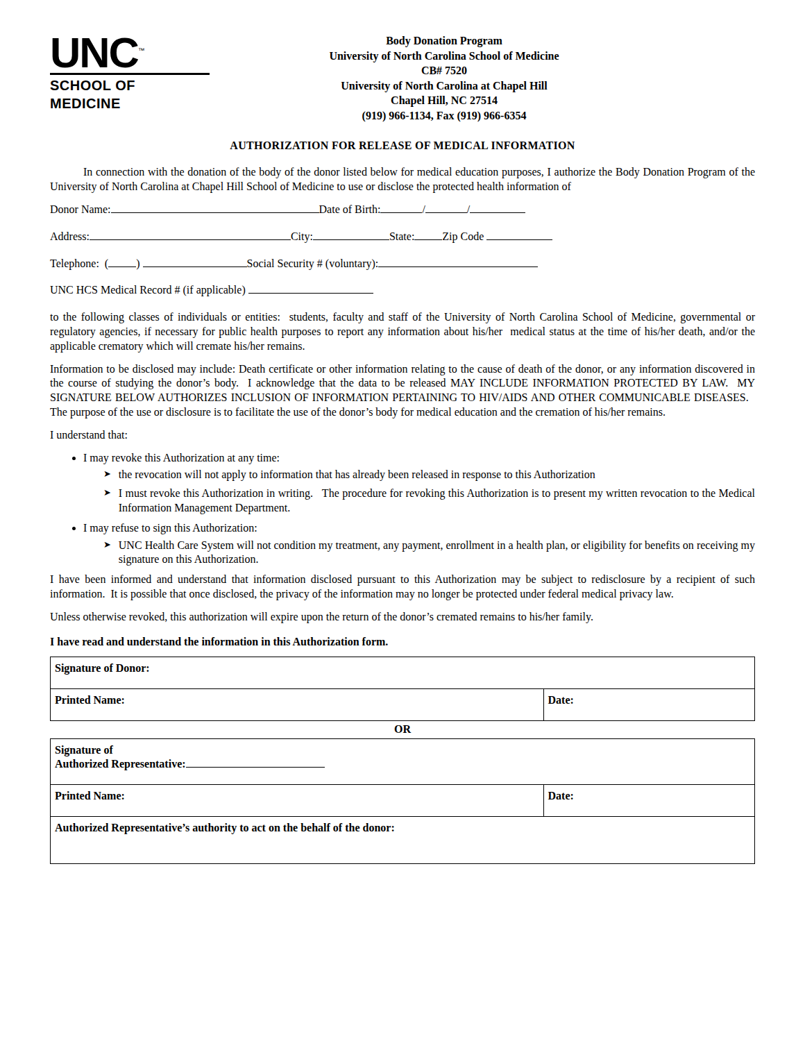UNC™
SCHOOL OF MEDICINE
Body Donation Program
University of North Carolina School of Medicine
CB# 7520
University of North Carolina at Chapel Hill
Chapel Hill, NC 27514
(919) 966-1134, Fax (919) 966-6354
AUTHORIZATION FOR RELEASE OF MEDICAL INFORMATION
In connection with the donation of the body of the donor listed below for medical education purposes, I authorize the Body Donation Program of the University of North Carolina at Chapel Hill School of Medicine to use or disclose the protected health information of
Donor Name: Date of Birth: / /
Address: City: State: Zip Code
Telephone: ( ) Social Security # (voluntary):
UNC HCS Medical Record # (if applicable)
to the following classes of individuals or entities: students, faculty and staff of the University of North Carolina School of Medicine, governmental or regulatory agencies, if necessary for public health purposes to report any information about his/her medical status at the time of his/her death, and/or the applicable crematory which will cremate his/her remains.
Information to be disclosed may include: Death certificate or other information relating to the cause of death of the donor, or any information discovered in the course of studying the donor’s body. I acknowledge that the data to be released MAY INCLUDE INFORMATION PROTECTED BY LAW. MY SIGNATURE BELOW AUTHORIZES INCLUSION OF INFORMATION PERTAINING TO HIV/AIDS AND OTHER COMMUNICABLE DISEASES. The purpose of the use or disclosure is to facilitate the use of the donor’s body for medical education and the cremation of his/her remains.
I understand that:
I may revoke this Authorization at any time:
the revocation will not apply to information that has already been released in response to this Authorization
I must revoke this Authorization in writing. The procedure for revoking this Authorization is to present my written revocation to the Medical Information Management Department.
I may refuse to sign this Authorization:
UNC Health Care System will not condition my treatment, any payment, enrollment in a health plan, or eligibility for benefits on receiving my signature on this Authorization.
I have been informed and understand that information disclosed pursuant to this Authorization may be subject to redisclosure by a recipient of such information. It is possible that once disclosed, the privacy of the information may no longer be protected under federal medical privacy law.
Unless otherwise revoked, this authorization will expire upon the return of the donor’s cremated remains to his/her family.
I have read and understand the information in this Authorization form.
| Signature of Donor: |
| Printed Name: | Date: |
| OR |
| Signature of Authorized Representative: |
| Printed Name: | Date: |
| Authorized Representative’s authority to act on the behalf of the donor: |